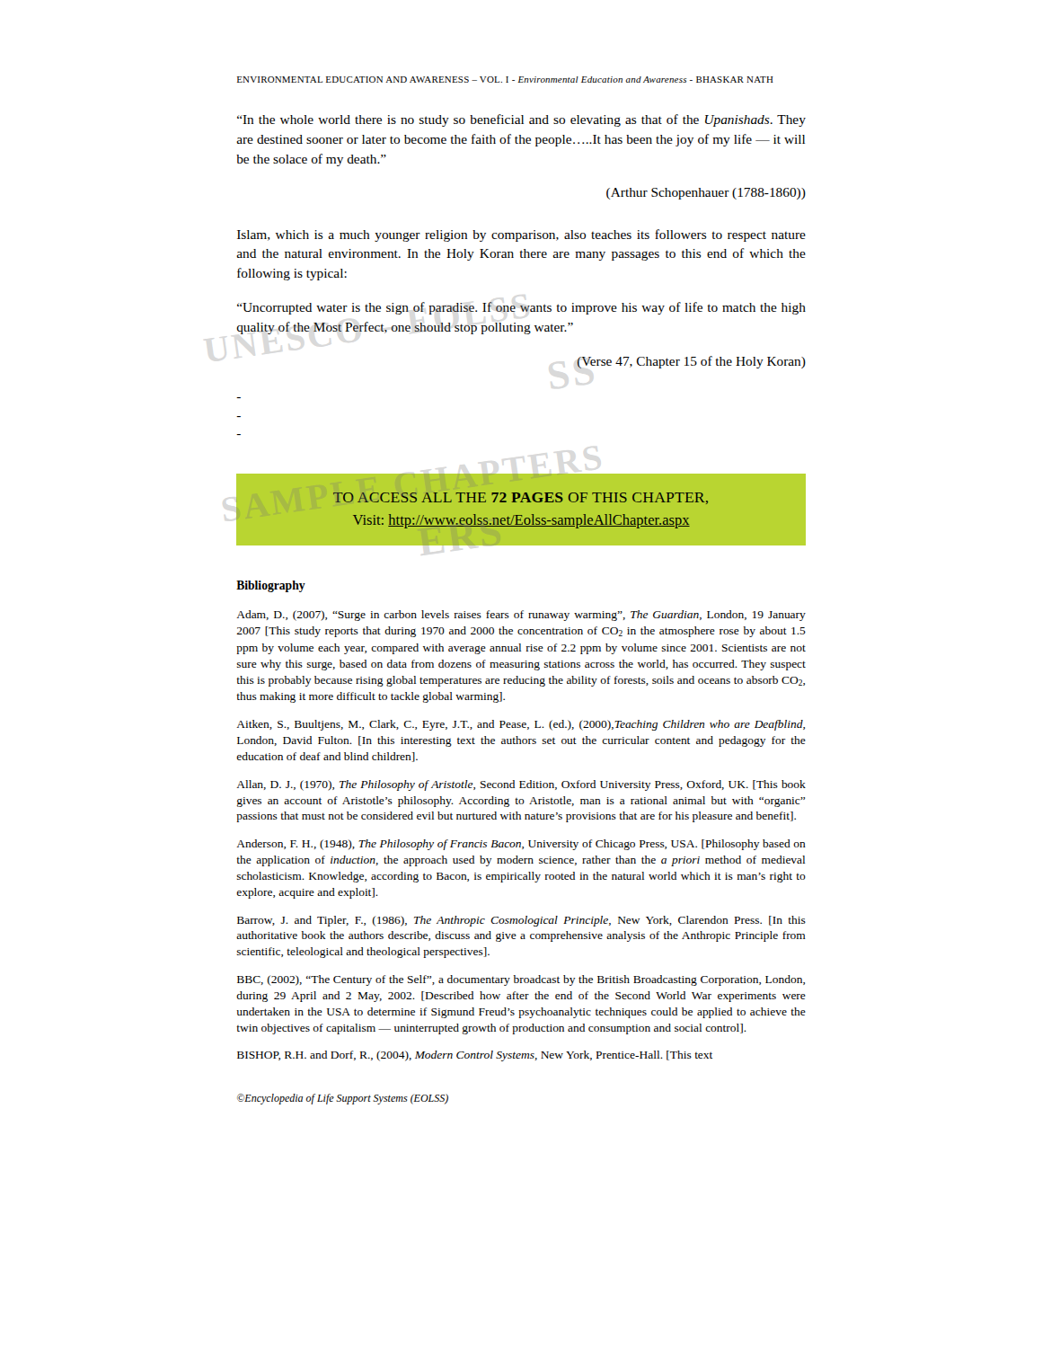UNESCO – EOLSS
SS
SAMPLE CHAPTERS
ERS
ENVIRONMENTAL EDUCATION AND AWARENESS – Vol. I - Environmental Education and Awareness - Bhaskar Nath
“In the whole world there is no study so beneficial and so elevating as that of the Upanishads. They are destined sooner or later to become the faith of the people…..It has been the joy of my life — it will be the solace of my death.”
(Arthur Schopenhauer (1788-1860))
Islam, which is a much younger religion by comparison, also teaches its followers to respect nature and the natural environment. In the Holy Koran there are many passages to this end of which the following is typical:
“Uncorrupted water is the sign of paradise. If one wants to improve his way of life to match the high quality of the Most Perfect, one should stop polluting water.”
(Verse 47, Chapter 15 of the Holy Koran)
- - -
TO ACCESS ALL THE 72 PAGES OF THIS CHAPTER,
Visit: http://www.eolss.net/Eolss-sampleAllChapter.aspx
Bibliography
Adam, D., (2007), “Surge in carbon levels raises fears of runaway warming”, The Guardian, London, 19 January 2007 [This study reports that during 1970 and 2000 the concentration of CO2 in the atmosphere rose by about 1.5 ppm by volume each year, compared with average annual rise of 2.2 ppm by volume since 2001. Scientists are not sure why this surge, based on data from dozens of measuring stations across the world, has occurred. They suspect this is probably because rising global temperatures are reducing the ability of forests, soils and oceans to absorb CO2, thus making it more difficult to tackle global warming].
Aitken, S., Buultjens, M., Clark, C., Eyre, J.T., and Pease, L. (ed.), (2000),Teaching Children who are Deafblind, London, David Fulton. [In this interesting text the authors set out the curricular content and pedagogy for the education of deaf and blind children].
Allan, D. J., (1970), The Philosophy of Aristotle, Second Edition, Oxford University Press, Oxford, UK. [This book gives an account of Aristotle’s philosophy. According to Aristotle, man is a rational animal but with “organic” passions that must not be considered evil but nurtured with nature’s provisions that are for his pleasure and benefit].
Anderson, F. H., (1948), The Philosophy of Francis Bacon, University of Chicago Press, USA. [Philosophy based on the application of induction, the approach used by modern science, rather than the a priori method of medieval scholasticism. Knowledge, according to Bacon, is empirically rooted in the natural world which it is man’s right to explore, acquire and exploit].
Barrow, J. and Tipler, F., (1986), The Anthropic Cosmological Principle, New York, Clarendon Press. [In this authoritative book the authors describe, discuss and give a comprehensive analysis of the Anthropic Principle from scientific, teleological and theological perspectives].
BBC, (2002), “The Century of the Self”, a documentary broadcast by the British Broadcasting Corporation, London, during 29 April and 2 May, 2002. [Described how after the end of the Second World War experiments were undertaken in the USA to determine if Sigmund Freud’s psychoanalytic techniques could be applied to achieve the twin objectives of capitalism — uninterrupted growth of production and consumption and social control].
BISHOP, R.H. and Dorf, R., (2004), Modern Control Systems, New York, Prentice-Hall. [This text
©Encyclopedia of Life Support Systems (EOLSS)